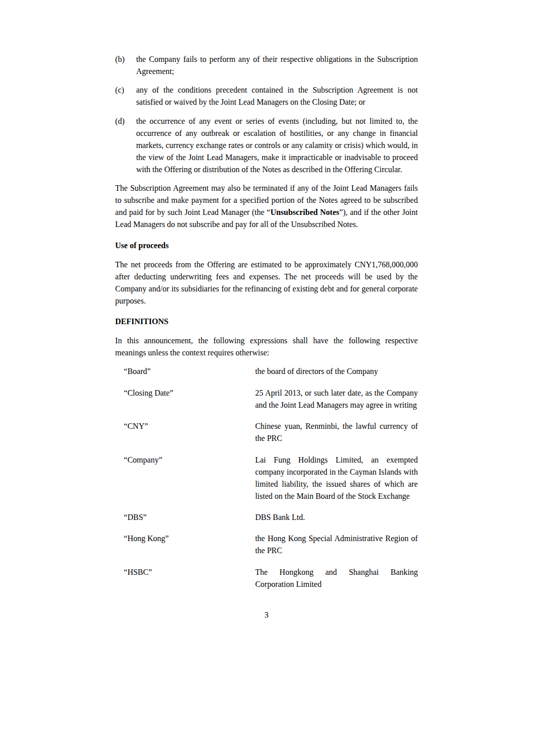(b)
the Company fails to perform any of their respective obligations in the Subscription Agreement;
(c)
any of the conditions precedent contained in the Subscription Agreement is not satisfied or waived by the Joint Lead Managers on the Closing Date; or
(d)
the occurrence of any event or series of events (including, but not limited to, the occurrence of any outbreak or escalation of hostilities, or any change in financial markets, currency exchange rates or controls or any calamity or crisis) which would, in the view of the Joint Lead Managers, make it impracticable or inadvisable to proceed with the Offering or distribution of the Notes as described in the Offering Circular.
The Subscription Agreement may also be terminated if any of the Joint Lead Managers fails to subscribe and make payment for a specified portion of the Notes agreed to be subscribed and paid for by such Joint Lead Manager (the “Unsubscribed Notes”), and if the other Joint Lead Managers do not subscribe and pay for all of the Unsubscribed Notes.
Use of proceeds
The net proceeds from the Offering are estimated to be approximately CNY1,768,000,000 after deducting underwriting fees and expenses. The net proceeds will be used by the Company and/or its subsidiaries for the refinancing of existing debt and for general corporate purposes.
DEFINITIONS
In this announcement, the following expressions shall have the following respective meanings unless the context requires otherwise:
| “Board” | the board of directors of the Company |
| “Closing Date” | 25 April 2013, or such later date, as the Company and the Joint Lead Managers may agree in writing |
| “CNY” | Chinese yuan, Renminbi, the lawful currency of the PRC |
| “Company” | Lai Fung Holdings Limited, an exempted company incorporated in the Cayman Islands with limited liability, the issued shares of which are listed on the Main Board of the Stock Exchange |
| “DBS” | DBS Bank Ltd. |
| “Hong Kong” | the Hong Kong Special Administrative Region of the PRC |
| “HSBC” | The Hongkong and Shanghai Banking Corporation Limited |
3